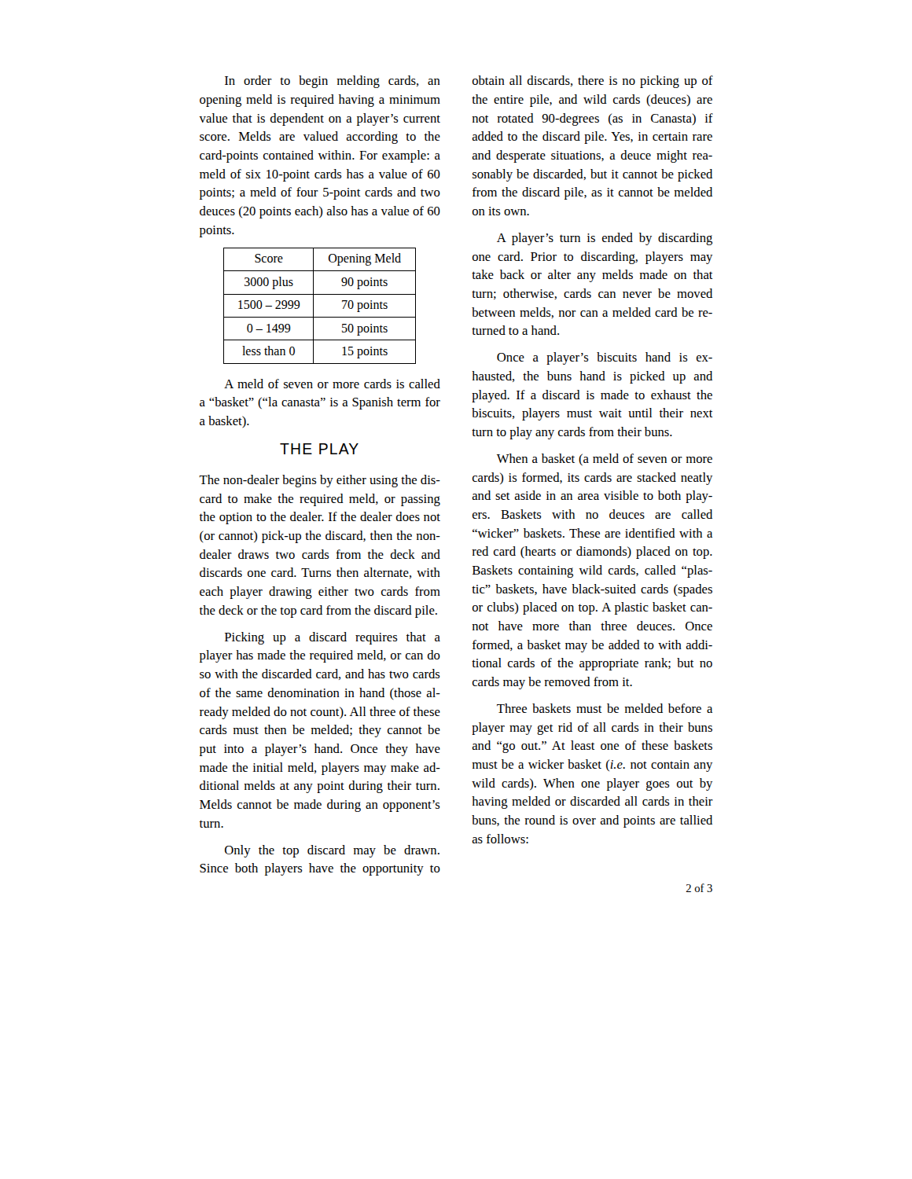In order to begin melding cards, an opening meld is required having a minimum value that is dependent on a player’s current score. Melds are valued according to the card-points contained within. For example: a meld of six 10-point cards has a value of 60 points; a meld of four 5-point cards and two deuces (20 points each) also has a value of 60 points.
| Score | Opening Meld |
| --- | --- |
| 3000 plus | 90 points |
| 1500 – 2999 | 70 points |
| 0 – 1499 | 50 points |
| less than 0 | 15 points |
A meld of seven or more cards is called a “basket” (“la canasta” is a Spanish term for a basket).
THE PLAY
The non-dealer begins by either using the discard to make the required meld, or passing the option to the dealer. If the dealer does not (or cannot) pick-up the discard, then the non-dealer draws two cards from the deck and discards one card. Turns then alternate, with each player drawing either two cards from the deck or the top card from the discard pile.
Picking up a discard requires that a player has made the required meld, or can do so with the discarded card, and has two cards of the same denomination in hand (those already melded do not count). All three of these cards must then be melded; they cannot be put into a player’s hand. Once they have made the initial meld, players may make additional melds at any point during their turn. Melds cannot be made during an opponent’s turn.
Only the top discard may be drawn. Since both players have the opportunity to obtain all discards, there is no picking up of the entire pile, and wild cards (deuces) are not rotated 90-degrees (as in Canasta) if added to the discard pile. Yes, in certain rare and desperate situations, a deuce might reasonably be discarded, but it cannot be picked from the discard pile, as it cannot be melded on its own.
A player’s turn is ended by discarding one card. Prior to discarding, players may take back or alter any melds made on that turn; otherwise, cards can never be moved between melds, nor can a melded card be returned to a hand.
Once a player’s biscuits hand is exhausted, the buns hand is picked up and played. If a discard is made to exhaust the biscuits, players must wait until their next turn to play any cards from their buns.
When a basket (a meld of seven or more cards) is formed, its cards are stacked neatly and set aside in an area visible to both players. Baskets with no deuces are called “wicker” baskets. These are identified with a red card (hearts or diamonds) placed on top. Baskets containing wild cards, called “plastic” baskets, have black-suited cards (spades or clubs) placed on top. A plastic basket cannot have more than three deuces. Once formed, a basket may be added to with additional cards of the appropriate rank; but no cards may be removed from it.
Three baskets must be melded before a player may get rid of all cards in their buns and “go out.” At least one of these baskets must be a wicker basket (i.e. not contain any wild cards). When one player goes out by having melded or discarded all cards in their buns, the round is over and points are tallied as follows:
2 of 3